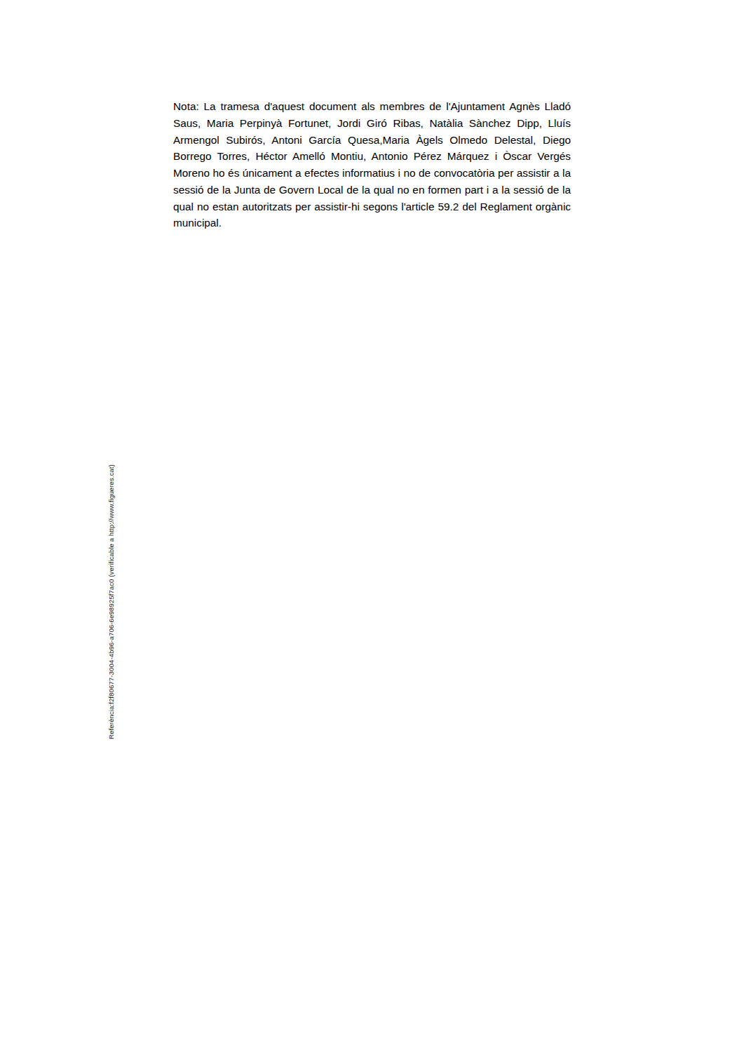Nota: La tramesa d'aquest document als membres de l'Ajuntament Agnès Lladó Saus, Maria Perpinyà Fortunet, Jordi Giró Ribas, Natàlia Sànchez Dipp, Lluís Armengol Subirós, Antoni García Quesa,Maria Àgels Olmedo Delestal, Diego Borrego Torres, Héctor Amelló Montiu, Antonio Pérez Márquez i Òscar Vergés Moreno ho és únicament a efectes informatius i no de convocatòria per assistir a la sessió de la Junta de Govern Local de la qual no en formen part i a la sessió de la qual no estan autoritzats per assistir-hi segons l'article 59.2 del Reglament orgànic municipal.
Referència:f2f80677-3004-4b96-a706-6e98925f7ac0 (verificable a http://www.figueres.cat)